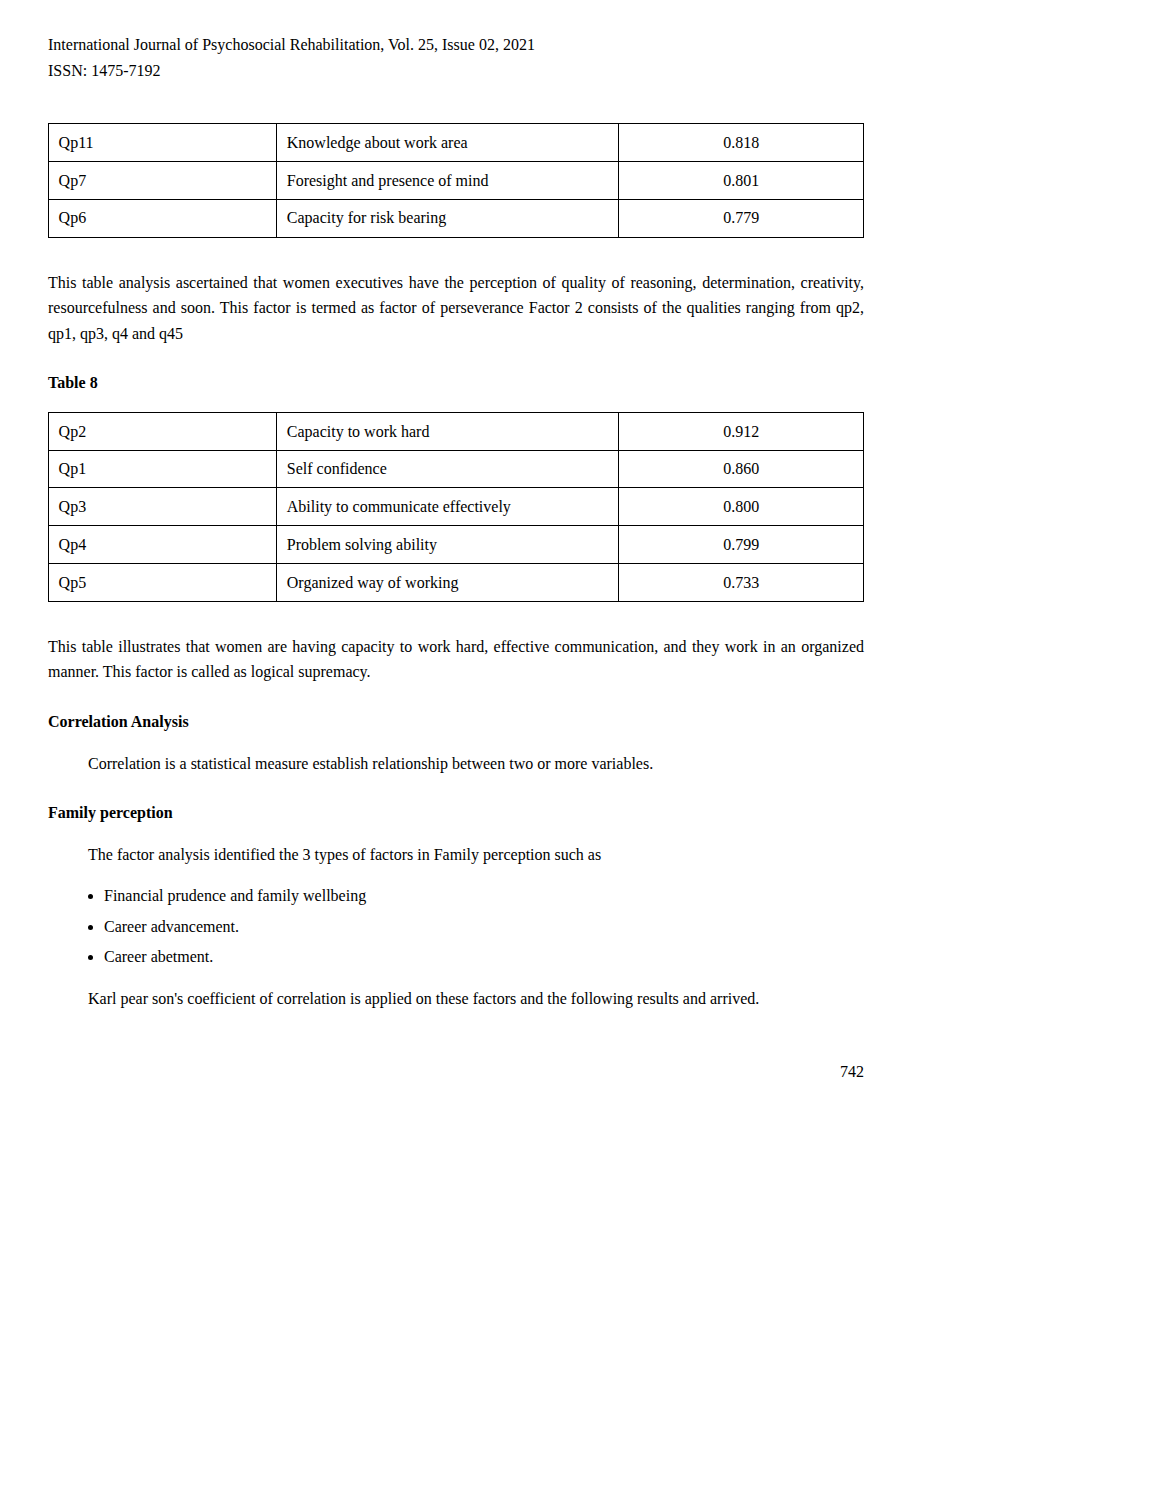International Journal of Psychosocial Rehabilitation, Vol. 25, Issue 02, 2021
ISSN: 1475-7192
| Qp11 | Knowledge about work area | 0.818 |
| Qp7 | Foresight and presence of mind | 0.801 |
| Qp6 | Capacity for risk bearing | 0.779 |
This table analysis ascertained that women executives have the perception of quality of reasoning, determination, creativity, resourcefulness and soon. This factor is termed as factor of perseverance Factor 2 consists of the qualities ranging from qp2, qp1, qp3, q4 and q45
Table 8
| Qp2 | Capacity to work hard | 0.912 |
| Qp1 | Self confidence | 0.860 |
| Qp3 | Ability to communicate effectively | 0.800 |
| Qp4 | Problem solving ability | 0.799 |
| Qp5 | Organized way of working | 0.733 |
This table illustrates that women are having capacity to work hard, effective communication, and they work in an organized manner. This factor is called as logical supremacy.
Correlation Analysis
Correlation is a statistical measure establish relationship between two or more variables.
Family perception
The factor analysis identified the 3 types of factors in Family perception such as
Financial prudence and family wellbeing
Career advancement.
Career abetment.
Karl pear son's coefficient of correlation is applied on these factors and the following results and arrived.
742